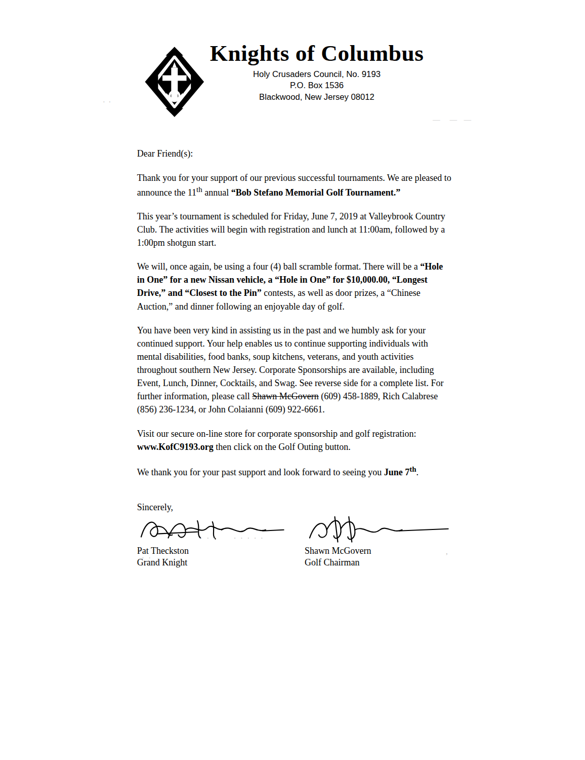— — —
. .
Knights of Columbus
Holy Crusaders Council, No. 9193 P.O. Box 1536 Blackwood, New Jersey 08012
Dear Friend(s):
Thank you for your support of our previous successful tournaments. We are pleased to announce the 11th annual “Bob Stefano Memorial Golf Tournament.”
This year’s tournament is scheduled for Friday, June 7, 2019 at Valleybrook Country Club. The activities will begin with registration and lunch at 11:00am, followed by a 1:00pm shotgun start.
We will, once again, be using a four (4) ball scramble format. There will be a “Hole in One” for a new Nissan vehicle, a “Hole in One” for $10,000.00, “Longest Drive,” and “Closest to the Pin” contests, as well as door prizes, a “Chinese Auction,” and dinner following an enjoyable day of golf.
You have been very kind in assisting us in the past and we humbly ask for your continued support. Your help enables us to continue supporting individuals with mental disabilities, food banks, soup kitchens, veterans, and youth activities throughout southern New Jersey. Corporate Sponsorships are available, including Event, Lunch, Dinner, Cocktails, and Swag. See reverse side for a complete list. For further information, please call Shawn McGovern (609) 458-1889, Rich Calabrese (856) 236-1234, or John Colaianni (609) 922-6661.
Visit our secure on-line store for corporate sponsorship and golf registration: www.KofC9193.org then click on the Golf Outing button.
We thank you for your past support and look forward to seeing you June 7th.
Sincerely,
Pat Theckston
Grand Knight
Shawn McGovern
Golf Chairman
. . . . . . . .
. .
’